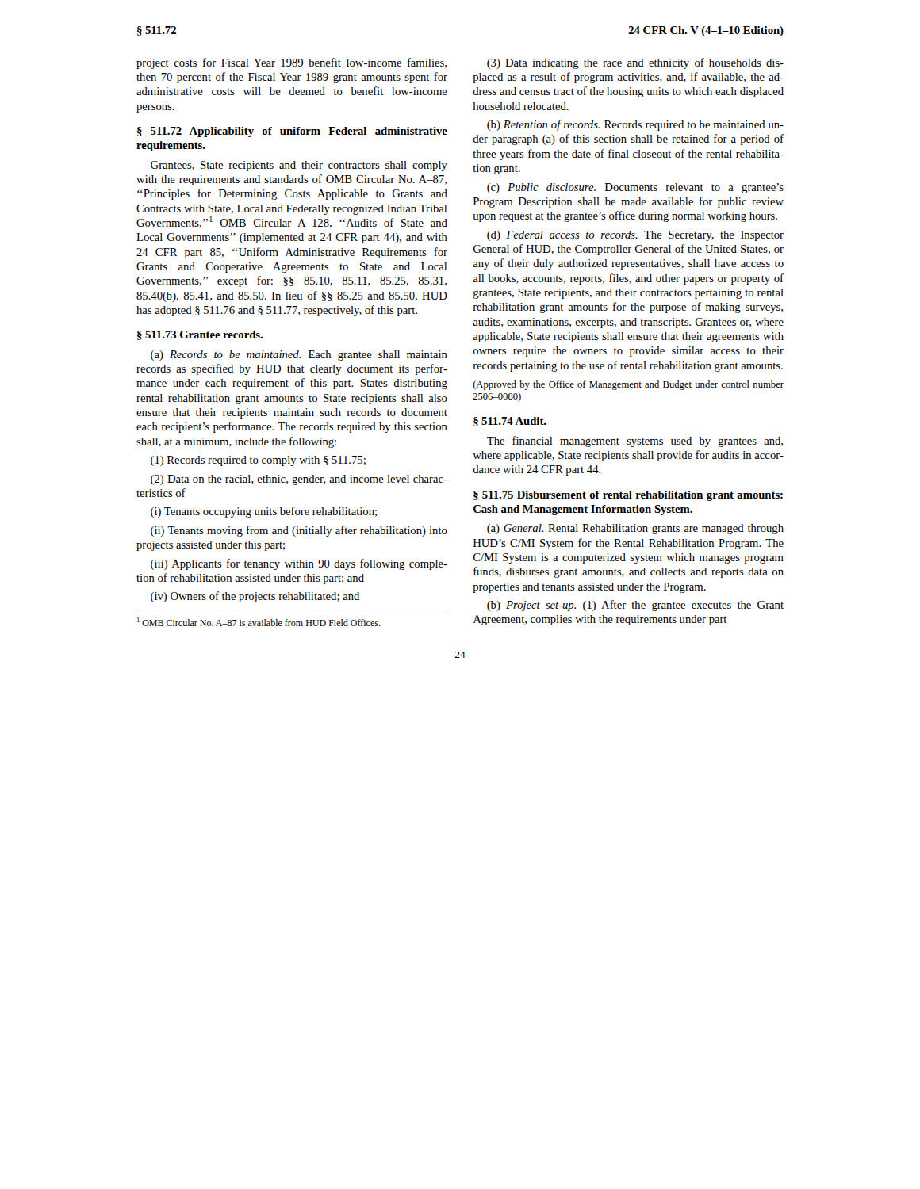§ 511.72 24 CFR Ch. V (4–1–10 Edition)
project costs for Fiscal Year 1989 benefit low-income families, then 70 percent of the Fiscal Year 1989 grant amounts spent for administrative costs will be deemed to benefit low-income persons.
§ 511.72 Applicability of uniform Federal administrative requirements.
Grantees, State recipients and their contractors shall comply with the requirements and standards of OMB Circular No. A–87, ‘‘Principles for Determining Costs Applicable to Grants and Contracts with State, Local and Federally recognized Indian Tribal Governments,’’1 OMB Circular A–128, ‘‘Audits of State and Local Governments’’ (implemented at 24 CFR part 44), and with 24 CFR part 85, ‘‘Uniform Administrative Requirements for Grants and Cooperative Agreements to State and Local Governments,’’ except for: §§ 85.10, 85.11, 85.25, 85.31, 85.40(b), 85.41, and 85.50. In lieu of §§ 85.25 and 85.50, HUD has adopted § 511.76 and § 511.77, respectively, of this part.
§ 511.73 Grantee records.
(a) Records to be maintained. Each grantee shall maintain records as specified by HUD that clearly document its performance under each requirement of this part. States distributing rental rehabilitation grant amounts to State recipients shall also ensure that their recipients maintain such records to document each recipient’s performance. The records required by this section shall, at a minimum, include the following:
(1) Records required to comply with § 511.75;
(2) Data on the racial, ethnic, gender, and income level characteristics of
(i) Tenants occupying units before rehabilitation;
(ii) Tenants moving from and (initially after rehabilitation) into projects assisted under this part;
(iii) Applicants for tenancy within 90 days following completion of rehabilitation assisted under this part; and
(iv) Owners of the projects rehabilitated; and
1 OMB Circular No. A–87 is available from HUD Field Offices.
(3) Data indicating the race and ethnicity of households displaced as a result of program activities, and, if available, the address and census tract of the housing units to which each displaced household relocated.
(b) Retention of records. Records required to be maintained under paragraph (a) of this section shall be retained for a period of three years from the date of final closeout of the rental rehabilitation grant.
(c) Public disclosure. Documents relevant to a grantee’s Program Description shall be made available for public review upon request at the grantee’s office during normal working hours.
(d) Federal access to records. The Secretary, the Inspector General of HUD, the Comptroller General of the United States, or any of their duly authorized representatives, shall have access to all books, accounts, reports, files, and other papers or property of grantees, State recipients, and their contractors pertaining to rental rehabilitation grant amounts for the purpose of making surveys, audits, examinations, excerpts, and transcripts. Grantees or, where applicable, State recipients shall ensure that their agreements with owners require the owners to provide similar access to their records pertaining to the use of rental rehabilitation grant amounts.
(Approved by the Office of Management and Budget under control number 2506–0080)
§ 511.74 Audit.
The financial management systems used by grantees and, where applicable, State recipients shall provide for audits in accordance with 24 CFR part 44.
§ 511.75 Disbursement of rental rehabilitation grant amounts: Cash and Management Information System.
(a) General. Rental Rehabilitation grants are managed through HUD’s C/MI System for the Rental Rehabilitation Program. The C/MI System is a computerized system which manages program funds, disburses grant amounts, and collects and reports data on properties and tenants assisted under the Program.
(b) Project set-up. (1) After the grantee executes the Grant Agreement, complies with the requirements under part
24